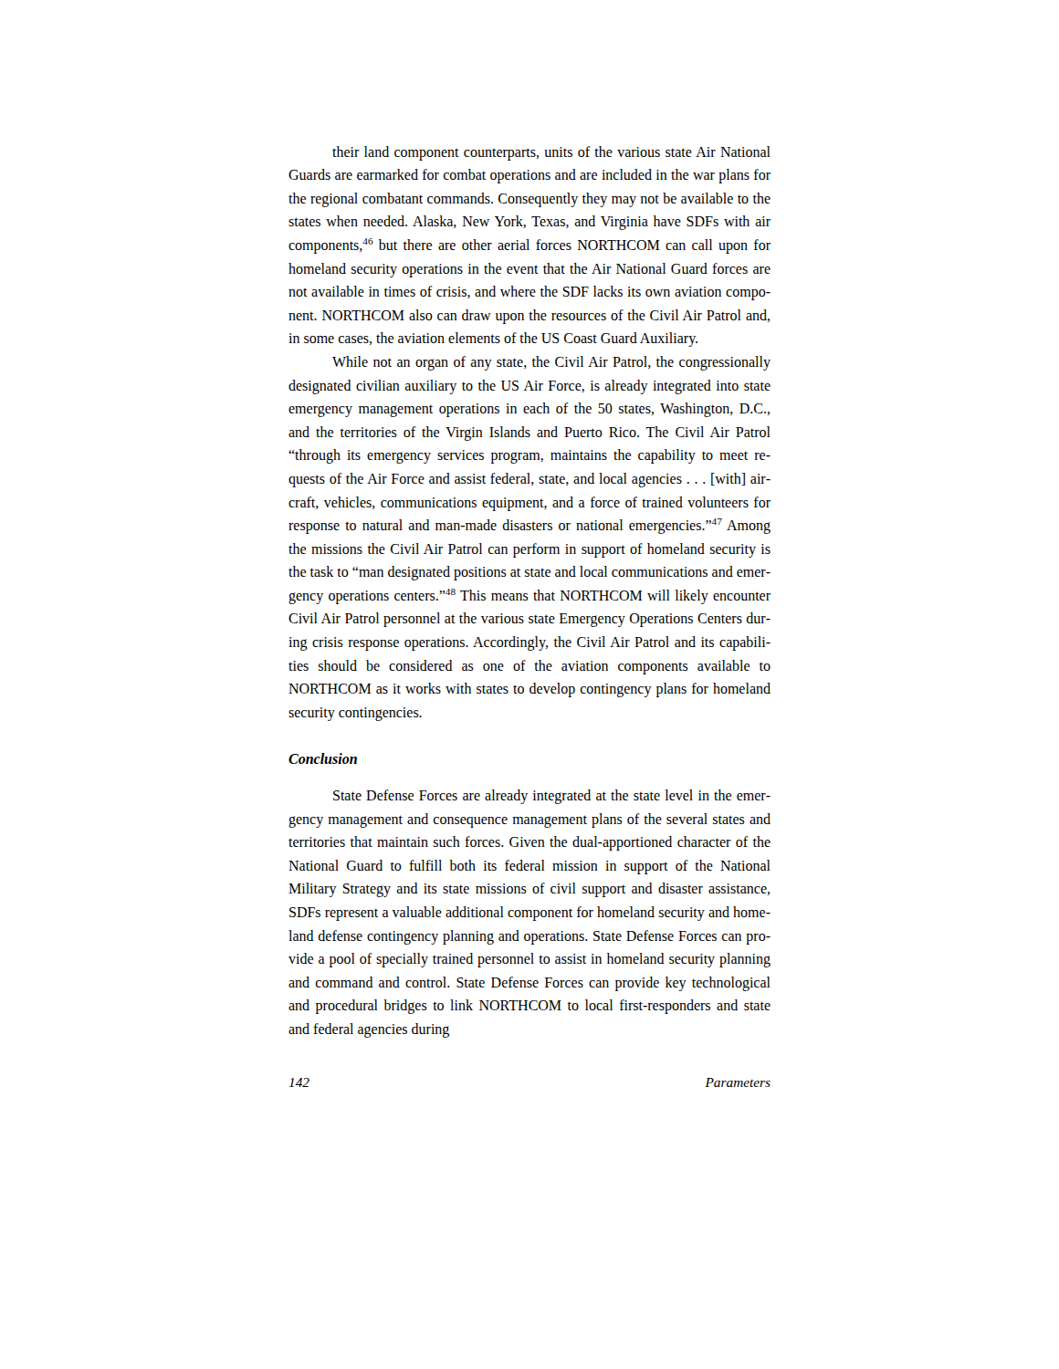their land component counterparts, units of the various state Air National Guards are earmarked for combat operations and are included in the war plans for the regional combatant commands. Consequently they may not be available to the states when needed. Alaska, New York, Texas, and Virginia have SDFs with air components,46 but there are other aerial forces NORTHCOM can call upon for homeland security operations in the event that the Air National Guard forces are not available in times of crisis, and where the SDF lacks its own aviation component. NORTHCOM also can draw upon the resources of the Civil Air Patrol and, in some cases, the aviation elements of the US Coast Guard Auxiliary.
While not an organ of any state, the Civil Air Patrol, the congressionally designated civilian auxiliary to the US Air Force, is already integrated into state emergency management operations in each of the 50 states, Washington, D.C., and the territories of the Virgin Islands and Puerto Rico. The Civil Air Patrol “through its emergency services program, maintains the capability to meet requests of the Air Force and assist federal, state, and local agencies . . . [with] aircraft, vehicles, communications equipment, and a force of trained volunteers for response to natural and man-made disasters or national emergencies.”47 Among the missions the Civil Air Patrol can perform in support of homeland security is the task to “man designated positions at state and local communications and emergency operations centers.”48 This means that NORTHCOM will likely encounter Civil Air Patrol personnel at the various state Emergency Operations Centers during crisis response operations. Accordingly, the Civil Air Patrol and its capabilities should be considered as one of the aviation components available to NORTHCOM as it works with states to develop contingency plans for homeland security contingencies.
Conclusion
State Defense Forces are already integrated at the state level in the emergency management and consequence management plans of the several states and territories that maintain such forces. Given the dual-apportioned character of the National Guard to fulfill both its federal mission in support of the National Military Strategy and its state missions of civil support and disaster assistance, SDFs represent a valuable additional component for homeland security and homeland defense contingency planning and operations. State Defense Forces can provide a pool of specially trained personnel to assist in homeland security planning and command and control. State Defense Forces can provide key technological and procedural bridges to link NORTHCOM to local first-responders and state and federal agencies during
142 Parameters